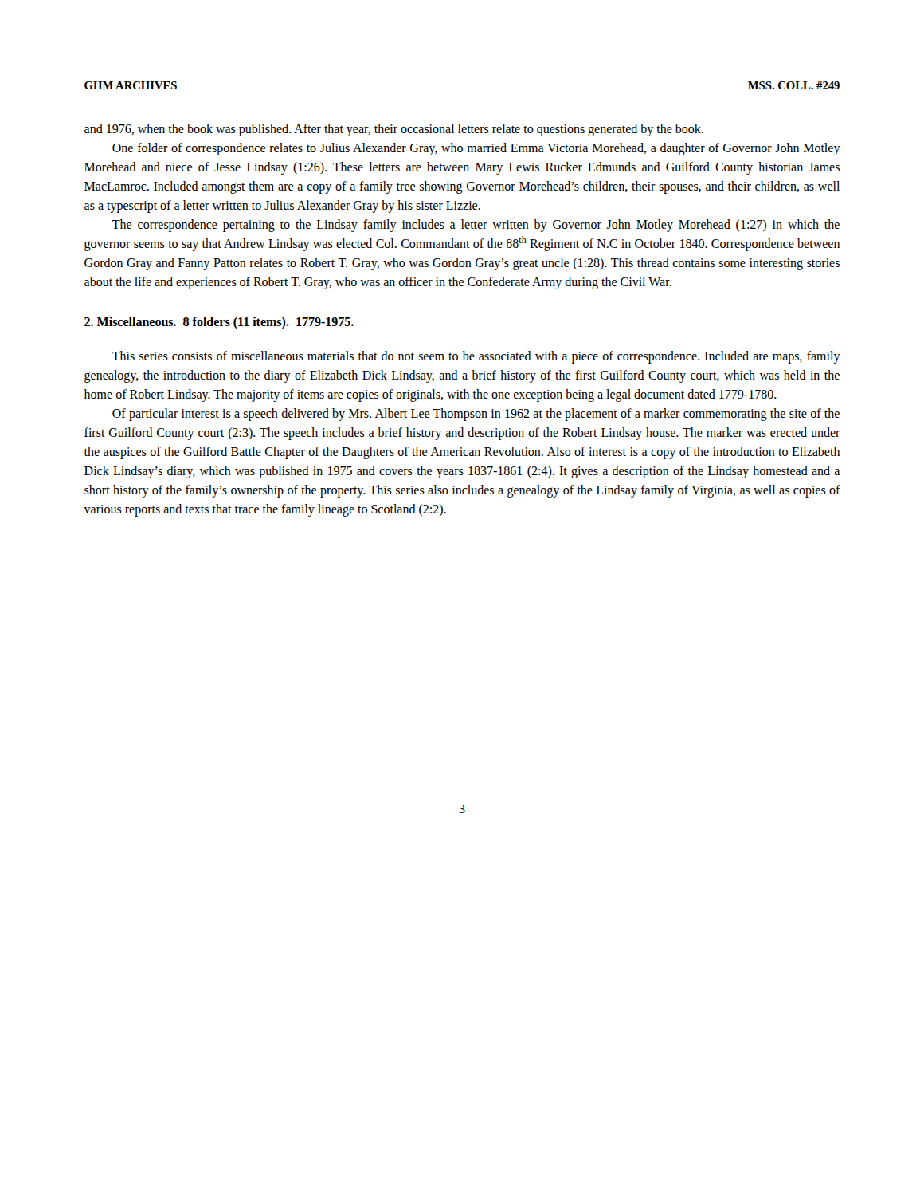GHM ARCHIVES MSS. COLL. #249
and 1976, when the book was published. After that year, their occasional letters relate to questions generated by the book.
One folder of correspondence relates to Julius Alexander Gray, who married Emma Victoria Morehead, a daughter of Governor John Motley Morehead and niece of Jesse Lindsay (1:26). These letters are between Mary Lewis Rucker Edmunds and Guilford County historian James MacLamroc. Included amongst them are a copy of a family tree showing Governor Morehead’s children, their spouses, and their children, as well as a typescript of a letter written to Julius Alexander Gray by his sister Lizzie.
The correspondence pertaining to the Lindsay family includes a letter written by Governor John Motley Morehead (1:27) in which the governor seems to say that Andrew Lindsay was elected Col. Commandant of the 88th Regiment of N.C in October 1840. Correspondence between Gordon Gray and Fanny Patton relates to Robert T. Gray, who was Gordon Gray’s great uncle (1:28). This thread contains some interesting stories about the life and experiences of Robert T. Gray, who was an officer in the Confederate Army during the Civil War.
2. Miscellaneous. 8 folders (11 items). 1779-1975.
This series consists of miscellaneous materials that do not seem to be associated with a piece of correspondence. Included are maps, family genealogy, the introduction to the diary of Elizabeth Dick Lindsay, and a brief history of the first Guilford County court, which was held in the home of Robert Lindsay. The majority of items are copies of originals, with the one exception being a legal document dated 1779-1780.
Of particular interest is a speech delivered by Mrs. Albert Lee Thompson in 1962 at the placement of a marker commemorating the site of the first Guilford County court (2:3). The speech includes a brief history and description of the Robert Lindsay house. The marker was erected under the auspices of the Guilford Battle Chapter of the Daughters of the American Revolution. Also of interest is a copy of the introduction to Elizabeth Dick Lindsay’s diary, which was published in 1975 and covers the years 1837-1861 (2:4). It gives a description of the Lindsay homestead and a short history of the family’s ownership of the property. This series also includes a genealogy of the Lindsay family of Virginia, as well as copies of various reports and texts that trace the family lineage to Scotland (2:2).
3